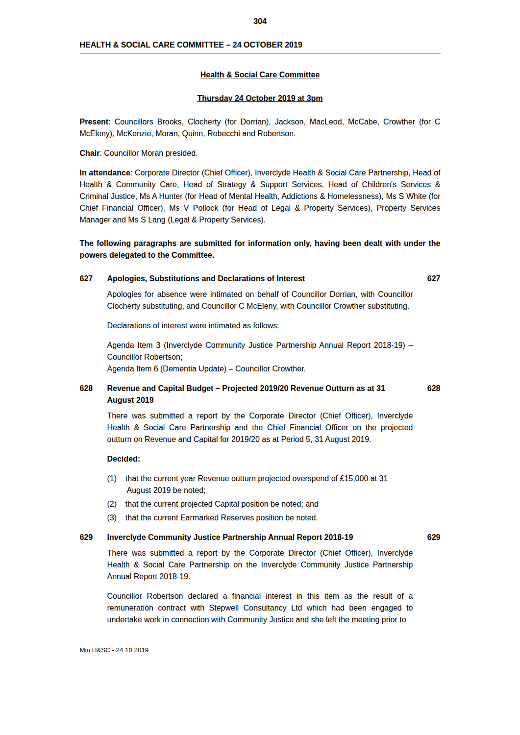304
HEALTH & SOCIAL CARE COMMITTEE – 24 OCTOBER 2019
Health & Social Care Committee
Thursday 24 October 2019 at 3pm
Present: Councillors Brooks, Clocherty (for Dorrian), Jackson, MacLeod, McCabe, Crowther (for C McEleny), McKenzie, Moran, Quinn, Rebecchi and Robertson.
Chair: Councillor Moran presided.
In attendance: Corporate Director (Chief Officer), Inverclyde Health & Social Care Partnership, Head of Health & Community Care, Head of Strategy & Support Services, Head of Children's Services & Criminal Justice, Ms A Hunter (for Head of Mental Health, Addictions & Homelessness), Ms S White (for Chief Financial Officer), Ms V Pollock (for Head of Legal & Property Services), Property Services Manager and Ms S Lang (Legal & Property Services).
The following paragraphs are submitted for information only, having been dealt with under the powers delegated to the Committee.
627 Apologies, Substitutions and Declarations of Interest 627
Apologies for absence were intimated on behalf of Councillor Dorrian, with Councillor Clocherty substituting, and Councillor C McEleny, with Councillor Crowther substituting.
Declarations of interest were intimated as follows:
Agenda Item 3 (Inverclyde Community Justice Partnership Annual Report 2018-19) – Councillor Robertson;
Agenda Item 6 (Dementia Update) – Councillor Crowther.
628 Revenue and Capital Budget – Projected 2019/20 Revenue Outturn as at 31 August 2019 628
There was submitted a report by the Corporate Director (Chief Officer), Inverclyde Health & Social Care Partnership and the Chief Financial Officer on the projected outturn on Revenue and Capital for 2019/20 as at Period 5, 31 August 2019.
Decided:
(1) that the current year Revenue outturn projected overspend of £15,000 at 31 August 2019 be noted;
(2) that the current projected Capital position be noted; and
(3) that the current Earmarked Reserves position be noted.
629 Inverclyde Community Justice Partnership Annual Report 2018-19 629
There was submitted a report by the Corporate Director (Chief Officer), Inverclyde Health & Social Care Partnership on the Inverclyde Community Justice Partnership Annual Report 2018-19.
Councillor Robertson declared a financial interest in this item as the result of a remuneration contract with Stepwell Consultancy Ltd which had been engaged to undertake work in connection with Community Justice and she left the meeting prior to
Min H&SC - 24 10 2019